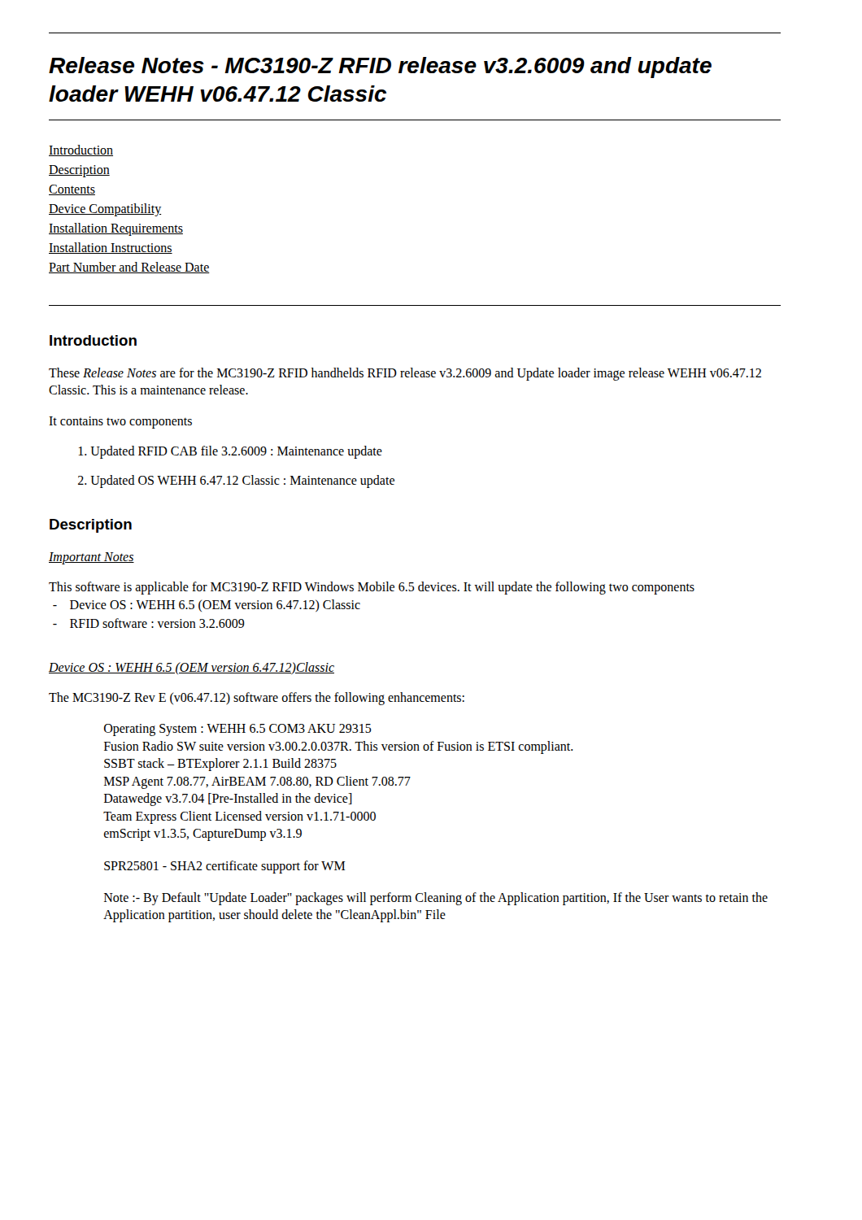Release Notes - MC3190-Z RFID release v3.2.6009 and update loader WEHH v06.47.12 Classic
Introduction Description Contents Device Compatibility Installation Requirements Installation Instructions Part Number and Release Date
Introduction
These Release Notes are for the MC3190-Z RFID handhelds RFID release v3.2.6009 and Update loader image release WEHH v06.47.12 Classic. This is a maintenance release.
It contains two components
Updated RFID CAB file 3.2.6009 : Maintenance update
Updated OS WEHH 6.47.12 Classic : Maintenance update
Description
Important Notes
This software is applicable for MC3190-Z RFID Windows Mobile 6.5 devices. It will update the following two components
Device OS : WEHH 6.5 (OEM version 6.47.12) Classic
RFID software : version 3.2.6009
Device OS : WEHH 6.5 (OEM version 6.47.12)Classic
The MC3190-Z Rev E (v06.47.12) software offers the following enhancements:
Operating System : WEHH 6.5 COM3 AKU 29315
Fusion Radio SW suite version v3.00.2.0.037R. This version of Fusion is ETSI compliant.
SSBT stack – BTExplorer 2.1.1 Build 28375
MSP Agent 7.08.77, AirBEAM 7.08.80, RD Client 7.08.77
Datawedge v3.7.04 [Pre-Installed in the device]
Team Express Client Licensed version v1.1.71-0000
emScript v1.3.5, CaptureDump v3.1.9
SPR25801 - SHA2 certificate support for WM
Note :- By Default "Update Loader" packages will perform Cleaning of the Application partition, If the User wants to retain the Application partition, user should delete the "CleanAppl.bin" File